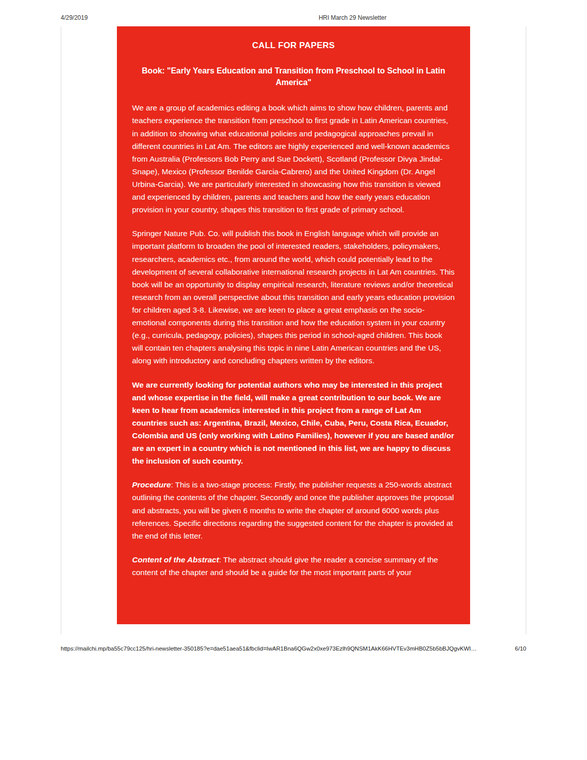4/29/2019 HRI March 29 Newsletter
CALL FOR PAPERS
Book: "Early Years Education and Transition from Preschool to School in Latin America"
We are a group of academics editing a book which aims to show how children, parents and teachers experience the transition from preschool to first grade in Latin American countries, in addition to showing what educational policies and pedagogical approaches prevail in different countries in Lat Am. The editors are highly experienced and well-known academics from Australia (Professors Bob Perry and Sue Dockett), Scotland (Professor Divya Jindal-Snape), Mexico (Professor Benilde Garcia-Cabrero) and the United Kingdom (Dr. Angel Urbina-Garcia). We are particularly interested in showcasing how this transition is viewed and experienced by children, parents and teachers and how the early years education provision in your country, shapes this transition to first grade of primary school.
Springer Nature Pub. Co. will publish this book in English language which will provide an important platform to broaden the pool of interested readers, stakeholders, policymakers, researchers, academics etc., from around the world, which could potentially lead to the development of several collaborative international research projects in Lat Am countries. This book will be an opportunity to display empirical research, literature reviews and/or theoretical research from an overall perspective about this transition and early years education provision for children aged 3-8. Likewise, we are keen to place a great emphasis on the socio-emotional components during this transition and how the education system in your country (e.g., curricula, pedagogy, policies), shapes this period in school-aged children. This book will contain ten chapters analysing this topic in nine Latin American countries and the US, along with introductory and concluding chapters written by the editors.
We are currently looking for potential authors who may be interested in this project and whose expertise in the field, will make a great contribution to our book. We are keen to hear from academics interested in this project from a range of Lat Am countries such as: Argentina, Brazil, Mexico, Chile, Cuba, Peru, Costa Rica, Ecuador, Colombia and US (only working with Latino Families), however if you are based and/or are an expert in a country which is not mentioned in this list, we are happy to discuss the inclusion of such country.
Procedure: This is a two-stage process: Firstly, the publisher requests a 250-words abstract outlining the contents of the chapter. Secondly and once the publisher approves the proposal and abstracts, you will be given 6 months to write the chapter of around 6000 words plus references. Specific directions regarding the suggested content for the chapter is provided at the end of this letter.
Content of the Abstract: The abstract should give the reader a concise summary of the content of the chapter and should be a guide for the most important parts of your
https://mailchi.mp/ba55c79cc125/hri-newsletter-350185?e=dae51aea51&fbclid=IwAR1Bna6QGw2x0xe973Ezlh9QNSM1AkK66HVTEv3mHB0Z5b5bBJQgvKWI… 6/10